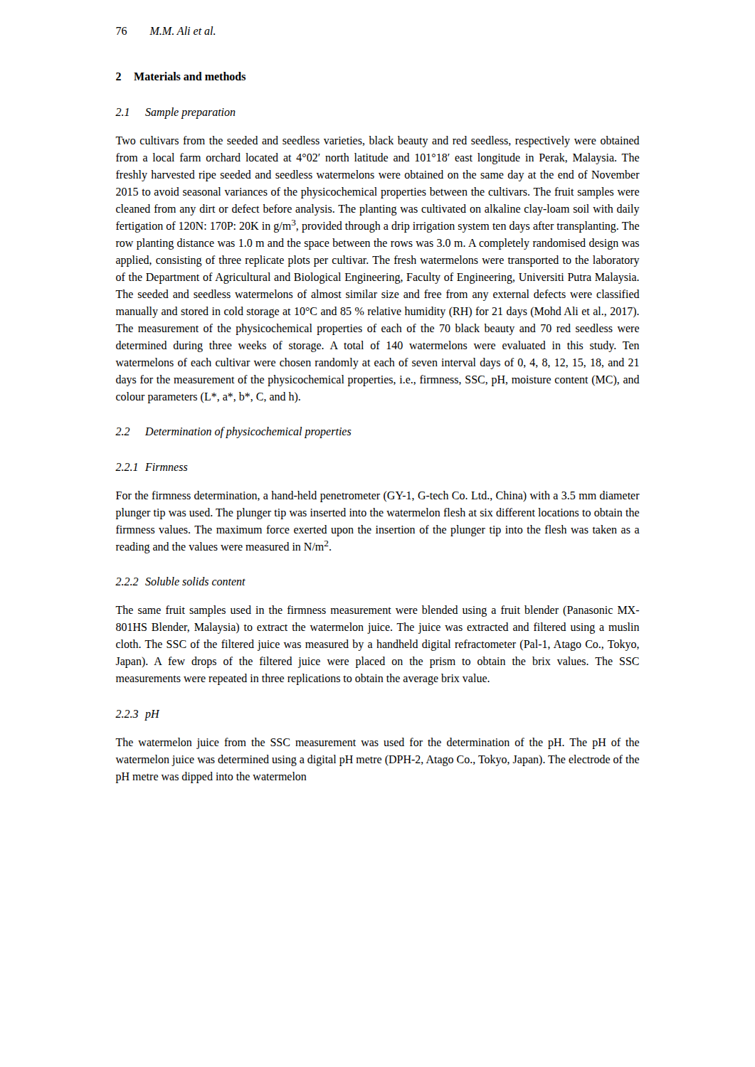76 M.M. Ali et al.
2 Materials and methods
2.1 Sample preparation
Two cultivars from the seeded and seedless varieties, black beauty and red seedless, respectively were obtained from a local farm orchard located at 4°02′ north latitude and 101°18′ east longitude in Perak, Malaysia. The freshly harvested ripe seeded and seedless watermelons were obtained on the same day at the end of November 2015 to avoid seasonal variances of the physicochemical properties between the cultivars. The fruit samples were cleaned from any dirt or defect before analysis. The planting was cultivated on alkaline clay-loam soil with daily fertigation of 120N: 170P: 20K in g/m3, provided through a drip irrigation system ten days after transplanting. The row planting distance was 1.0 m and the space between the rows was 3.0 m. A completely randomised design was applied, consisting of three replicate plots per cultivar. The fresh watermelons were transported to the laboratory of the Department of Agricultural and Biological Engineering, Faculty of Engineering, Universiti Putra Malaysia. The seeded and seedless watermelons of almost similar size and free from any external defects were classified manually and stored in cold storage at 10°C and 85 % relative humidity (RH) for 21 days (Mohd Ali et al., 2017). The measurement of the physicochemical properties of each of the 70 black beauty and 70 red seedless were determined during three weeks of storage. A total of 140 watermelons were evaluated in this study. Ten watermelons of each cultivar were chosen randomly at each of seven interval days of 0, 4, 8, 12, 15, 18, and 21 days for the measurement of the physicochemical properties, i.e., firmness, SSC, pH, moisture content (MC), and colour parameters (L*, a*, b*, C, and h).
2.2 Determination of physicochemical properties
2.2.1 Firmness
For the firmness determination, a hand-held penetrometer (GY-1, G-tech Co. Ltd., China) with a 3.5 mm diameter plunger tip was used. The plunger tip was inserted into the watermelon flesh at six different locations to obtain the firmness values. The maximum force exerted upon the insertion of the plunger tip into the flesh was taken as a reading and the values were measured in N/m2.
2.2.2 Soluble solids content
The same fruit samples used in the firmness measurement were blended using a fruit blender (Panasonic MX-801HS Blender, Malaysia) to extract the watermelon juice. The juice was extracted and filtered using a muslin cloth. The SSC of the filtered juice was measured by a handheld digital refractometer (Pal-1, Atago Co., Tokyo, Japan). A few drops of the filtered juice were placed on the prism to obtain the brix values. The SSC measurements were repeated in three replications to obtain the average brix value.
2.2.3pH
The watermelon juice from the SSC measurement was used for the determination of the pH. The pH of the watermelon juice was determined using a digital pH metre (DPH-2, Atago Co., Tokyo, Japan). The electrode of the pH metre was dipped into the watermelon